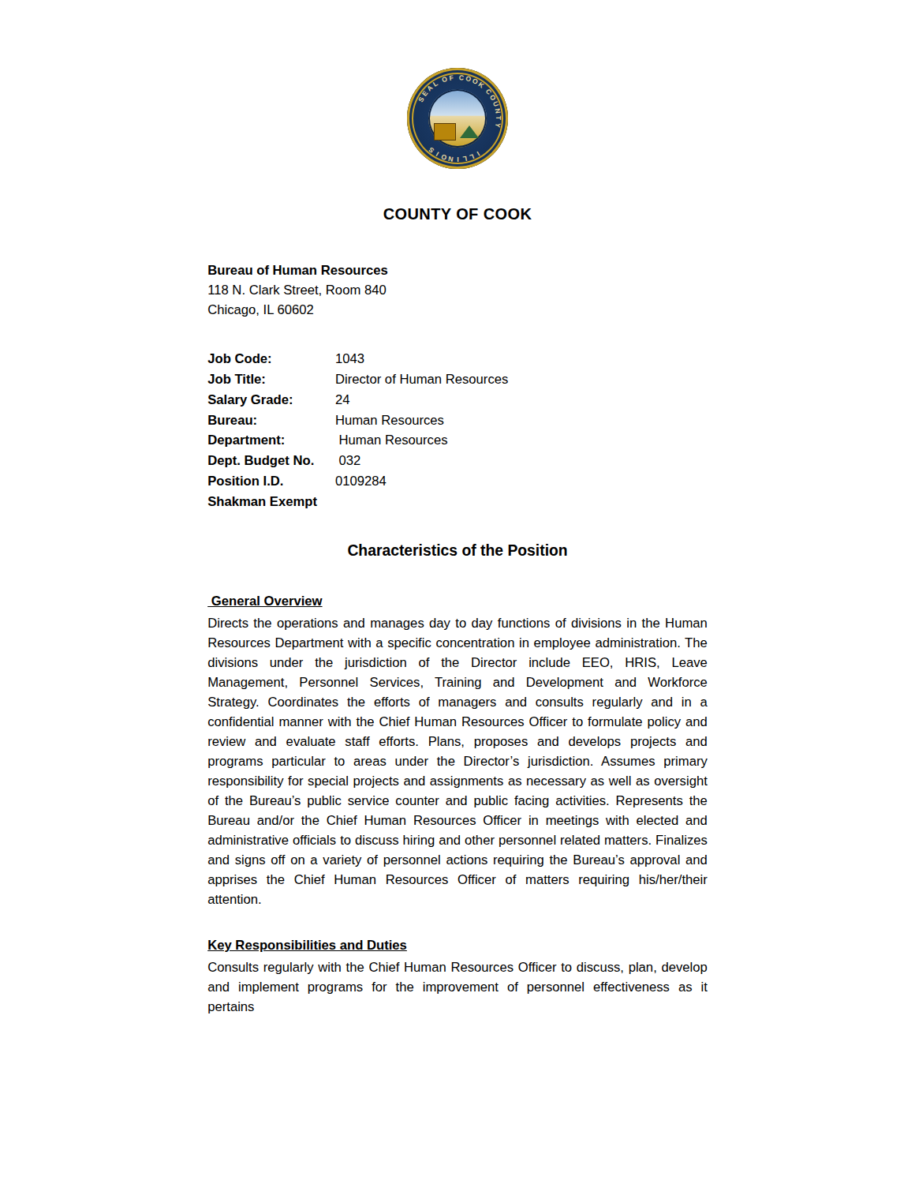S E A L O F C O O K C O U N T Y I L L I N O I S
COUNTY OF COOK
Bureau of Human Resources
118 N. Clark Street, Room 840
Chicago, IL 60602
| Job Code: | 1043 |
| Job Title: | Director of Human Resources |
| Salary Grade: | 24 |
| Bureau: | Human Resources |
| Department: | Human Resources |
| Dept. Budget No. | 032 |
| Position I.D. | 0109284 |
| Shakman Exempt |
Characteristics of the Position
General Overview
Directs the operations and manages day to day functions of divisions in the Human Resources Department with a specific concentration in employee administration. The divisions under the jurisdiction of the Director include EEO, HRIS, Leave Management, Personnel Services, Training and Development and Workforce Strategy. Coordinates the efforts of managers and consults regularly and in a confidential manner with the Chief Human Resources Officer to formulate policy and review and evaluate staff efforts. Plans, proposes and develops projects and programs particular to areas under the Director’s jurisdiction. Assumes primary responsibility for special projects and assignments as necessary as well as oversight of the Bureau’s public service counter and public facing activities. Represents the Bureau and/or the Chief Human Resources Officer in meetings with elected and administrative officials to discuss hiring and other personnel related matters. Finalizes and signs off on a variety of personnel actions requiring the Bureau’s approval and apprises the Chief Human Resources Officer of matters requiring his/her/their attention.
Key Responsibilities and Duties
Consults regularly with the Chief Human Resources Officer to discuss, plan, develop and implement programs for the improvement of personnel effectiveness as it pertains